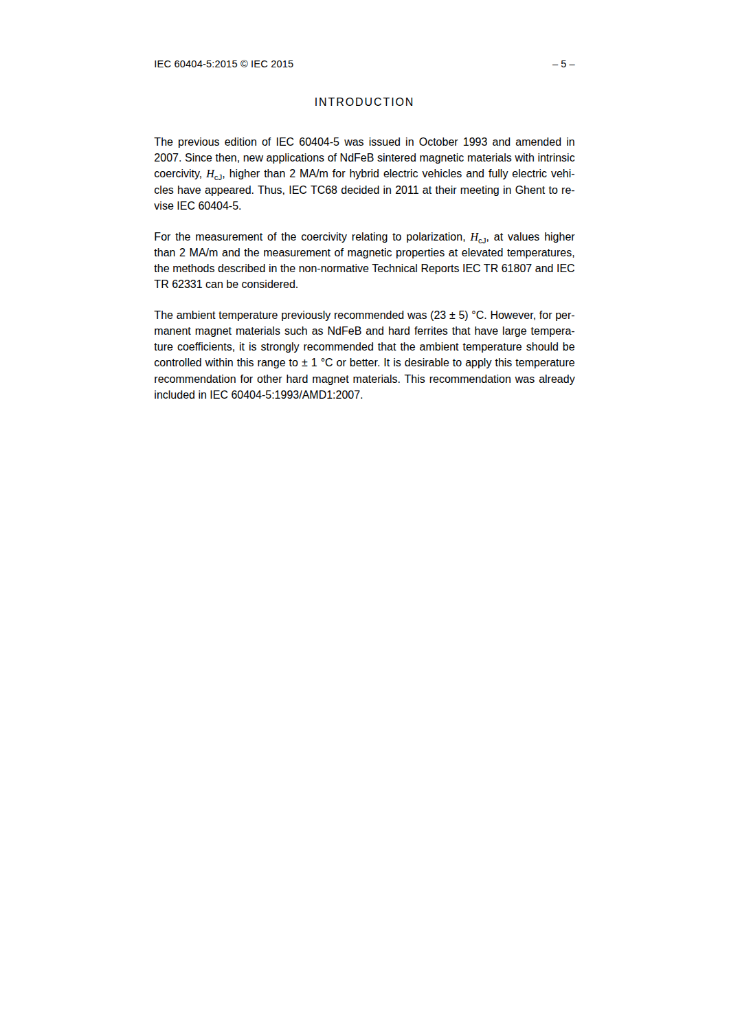IEC 60404-5:2015 © IEC 2015 – 5 –
INTRODUCTION
The previous edition of IEC 60404-5 was issued in October 1993 and amended in 2007. Since then, new applications of NdFeB sintered magnetic materials with intrinsic coercivity, HcJ, higher than 2 MA/m for hybrid electric vehicles and fully electric vehicles have appeared. Thus, IEC TC68 decided in 2011 at their meeting in Ghent to revise IEC 60404-5.
For the measurement of the coercivity relating to polarization, HcJ, at values higher than 2 MA/m and the measurement of magnetic properties at elevated temperatures, the methods described in the non-normative Technical Reports IEC TR 61807 and IEC TR 62331 can be considered.
The ambient temperature previously recommended was (23 ± 5) °C. However, for permanent magnet materials such as NdFeB and hard ferrites that have large temperature coefficients, it is strongly recommended that the ambient temperature should be controlled within this range to ± 1 °C or better. It is desirable to apply this temperature recommendation for other hard magnet materials. This recommendation was already included in IEC 60404-5:1993/AMD1:2007.